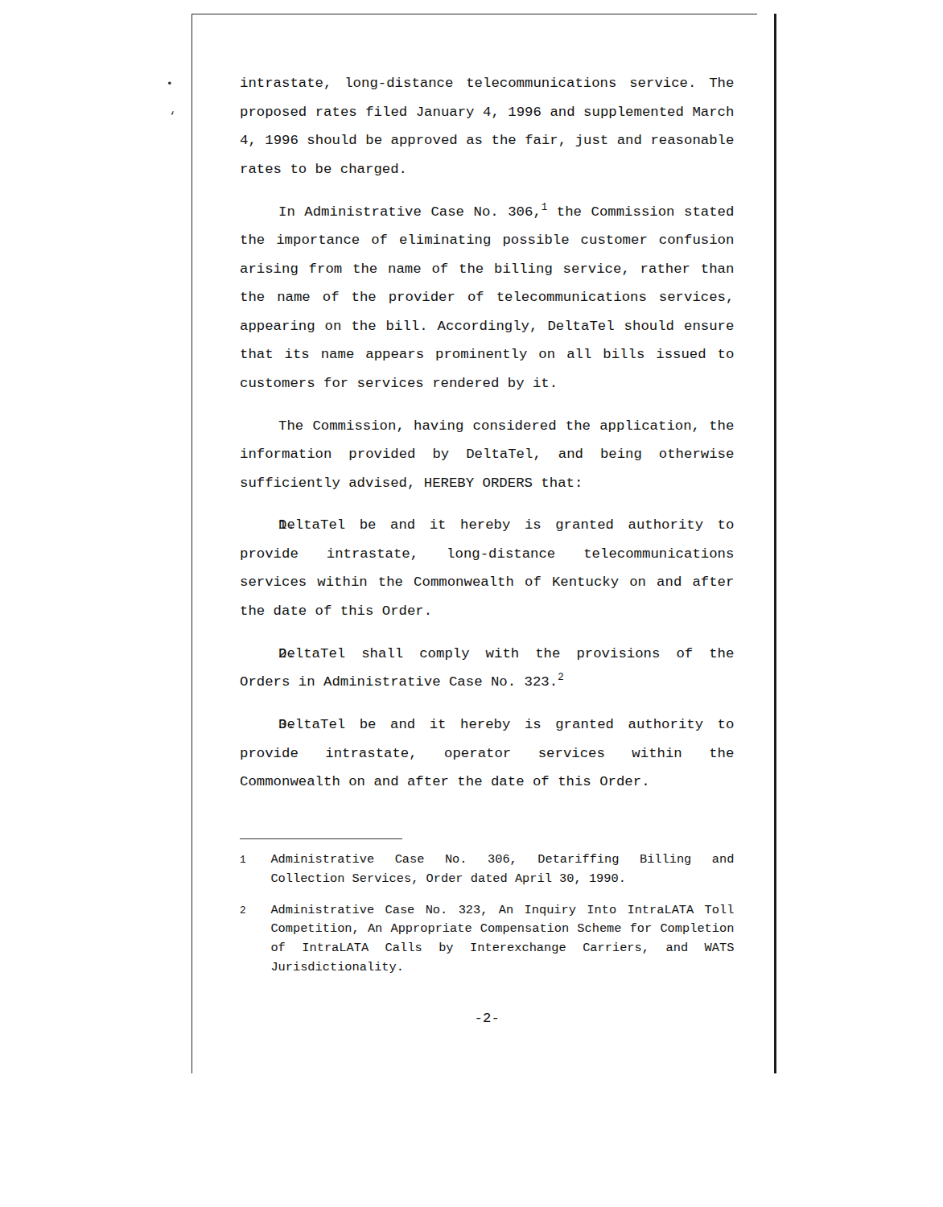•
‘
intrastate, long-distance telecommunications service. The proposed rates filed January 4, 1996 and supplemented March 4, 1996 should be approved as the fair, just and reasonable rates to be charged.
In Administrative Case No. 306,1 the Commission stated the importance of eliminating possible customer confusion arising from the name of the billing service, rather than the name of the provider of telecommunications services, appearing on the bill. Accordingly, DeltaTel should ensure that its name appears prominently on all bills issued to customers for services rendered by it.
The Commission, having considered the application, the information provided by DeltaTel, and being otherwise sufficiently advised, HEREBY ORDERS that:
1. DeltaTel be and it hereby is granted authority to provide intrastate, long-distance telecommunications services within the Commonwealth of Kentucky on and after the date of this Order.
2. DeltaTel shall comply with the provisions of the Orders in Administrative Case No. 323.2
3. DeltaTel be and it hereby is granted authority to provide intrastate, operator services within the Commonwealth on and after the date of this Order.
1
Administrative Case No. 306, Detariffing Billing and Collection Services, Order dated April 30, 1990.
2
Administrative Case No. 323, An Inquiry Into IntraLATA Toll Competition, An Appropriate Compensation Scheme for Completion of IntraLATA Calls by Interexchange Carriers, and WATS Jurisdictionality.
-2-